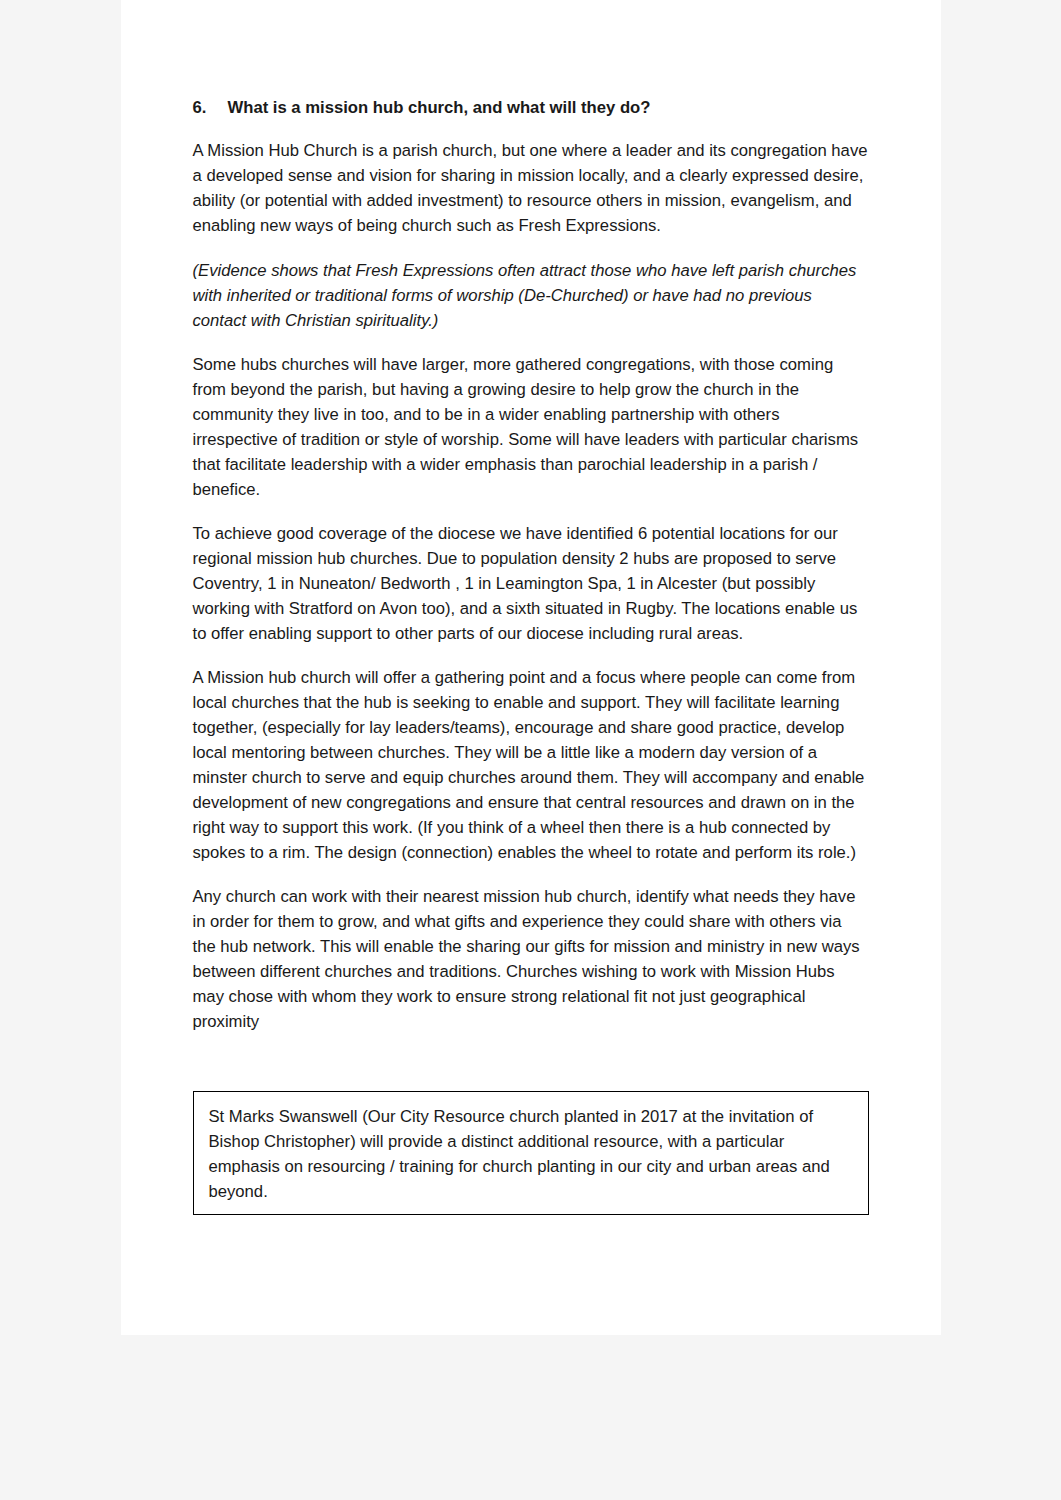6. What is a mission hub church, and what will they do?
A Mission Hub Church is a parish church, but one where a leader and its congregation have a developed sense and vision for sharing in mission locally, and a clearly expressed desire, ability (or potential with added investment) to resource others in mission, evangelism, and enabling new ways of being church such as Fresh Expressions.
(Evidence shows that Fresh Expressions often attract those who have left parish churches with inherited or traditional forms of worship (De-Churched) or have had no previous contact with Christian spirituality.)
Some hubs churches will have larger, more gathered congregations, with those coming from beyond the parish, but having a growing desire to help grow the church in the community they live in too, and to be in a wider enabling partnership with others irrespective of tradition or style of worship. Some will have leaders with particular charisms that facilitate leadership with a wider emphasis than parochial leadership in a parish / benefice.
To achieve good coverage of the diocese we have identified 6 potential locations for our regional mission hub churches. Due to population density 2 hubs are proposed to serve Coventry, 1 in Nuneaton/ Bedworth , 1 in Leamington Spa, 1 in Alcester (but possibly working with Stratford on Avon too), and a sixth situated in Rugby. The locations enable us to offer enabling support to other parts of our diocese including rural areas.
A Mission hub church will offer a gathering point and a focus where people can come from local churches that the hub is seeking to enable and support. They will facilitate learning together, (especially for lay leaders/teams), encourage and share good practice, develop local mentoring between churches. They will be a little like a modern day version of a minster church to serve and equip churches around them. They will accompany and enable development of new congregations and ensure that central resources and drawn on in the right way to support this work. (If you think of a wheel then there is a hub connected by spokes to a rim. The design (connection) enables the wheel to rotate and perform its role.)
Any church can work with their nearest mission hub church, identify what needs they have in order for them to grow, and what gifts and experience they could share with others via the hub network. This will enable the sharing our gifts for mission and ministry in new ways between different churches and traditions. Churches wishing to work with Mission Hubs may chose with whom they work to ensure strong relational fit not just geographical proximity
St Marks Swanswell (Our City Resource church planted in 2017 at the invitation of Bishop Christopher) will provide a distinct additional resource, with a particular emphasis on resourcing / training for church planting in our city and urban areas and beyond.